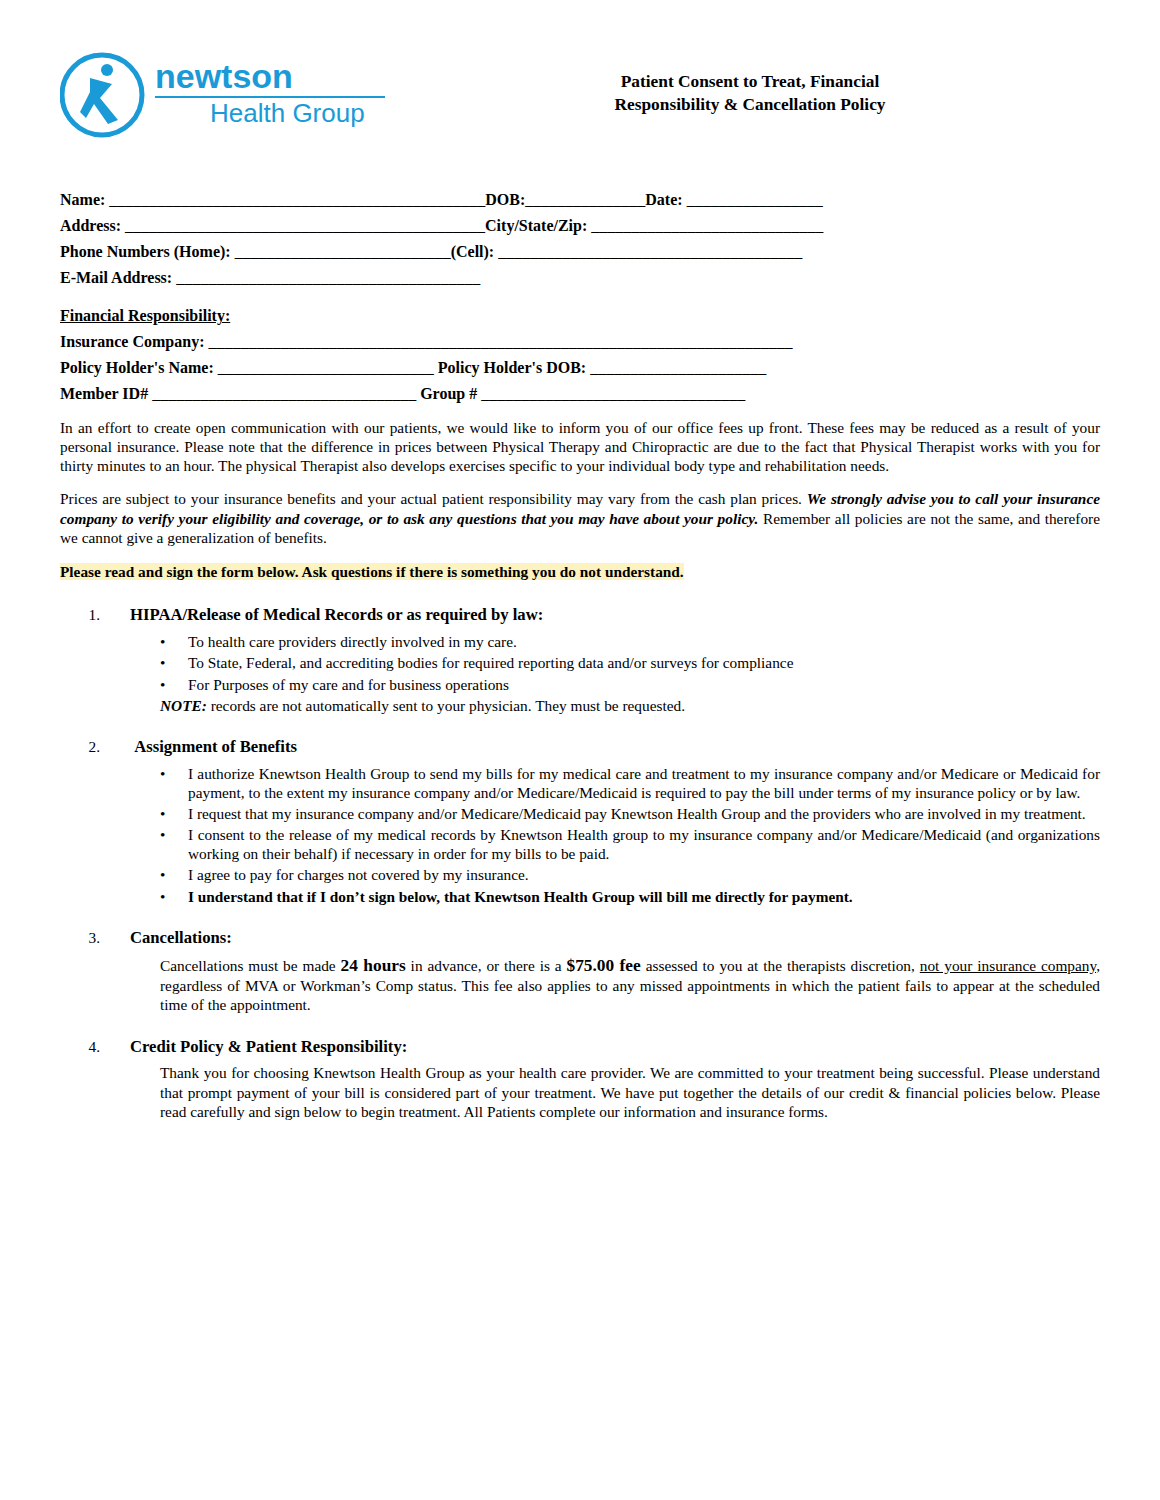newtson Health Group
Patient Consent to Treat, Financial
Responsibility & Cancellation Policy
Name: _______________________________________________DOB:_______________Date: _________________
Address: _____________________________________________City/State/Zip: _____________________________
Phone Numbers (Home): ___________________________(Cell): ______________________________________
E-Mail Address: ______________________________________
Financial Responsibility:
Insurance Company: _________________________________________________________________________
Policy Holder's Name: ___________________________ Policy Holder's DOB: ______________________
Member ID# _________________________________ Group # _________________________________
In an effort to create open communication with our patients, we would like to inform you of our office fees up front. These fees may be reduced as a result of your personal insurance. Please note that the difference in prices between Physical Therapy and Chiropractic are due to the fact that Physical Therapist works with you for thirty minutes to an hour. The physical Therapist also develops exercises specific to your individual body type and rehabilitation needs.
Prices are subject to your insurance benefits and your actual patient responsibility may vary from the cash plan prices. We strongly advise you to call your insurance company to verify your eligibility and coverage, or to ask any questions that you may have about your policy. Remember all policies are not the same, and therefore we cannot give a generalization of benefits.
Please read and sign the form below. Ask questions if there is something you do not understand.
HIPAA/Release of Medical Records or as required by law:
To health care providers directly involved in my care.
To State, Federal, and accrediting bodies for required reporting data and/or surveys for compliance
For Purposes of my care and for business operations
NOTE: records are not automatically sent to your physician. They must be requested.
Assignment of Benefits
I authorize Knewtson Health Group to send my bills for my medical care and treatment to my insurance company and/or Medicare or Medicaid for payment, to the extent my insurance company and/or Medicare/Medicaid is required to pay the bill under terms of my insurance policy or by law.
I request that my insurance company and/or Medicare/Medicaid pay Knewtson Health Group and the providers who are involved in my treatment.
I consent to the release of my medical records by Knewtson Health group to my insurance company and/or Medicare/Medicaid (and organizations working on their behalf) if necessary in order for my bills to be paid.
I agree to pay for charges not covered by my insurance.
I understand that if I don’t sign below, that Knewtson Health Group will bill me directly for payment.
Cancellations:
Cancellations must be made 24 hours in advance, or there is a $75.00 fee assessed to you at the therapists discretion, not your insurance company, regardless of MVA or Workman’s Comp status. This fee also applies to any missed appointments in which the patient fails to appear at the scheduled time of the appointment.
Credit Policy & Patient Responsibility:
Thank you for choosing Knewtson Health Group as your health care provider. We are committed to your treatment being successful. Please understand that prompt payment of your bill is considered part of your treatment. We have put together the details of our credit & financial policies below. Please read carefully and sign below to begin treatment. All Patients complete our information and insurance forms.